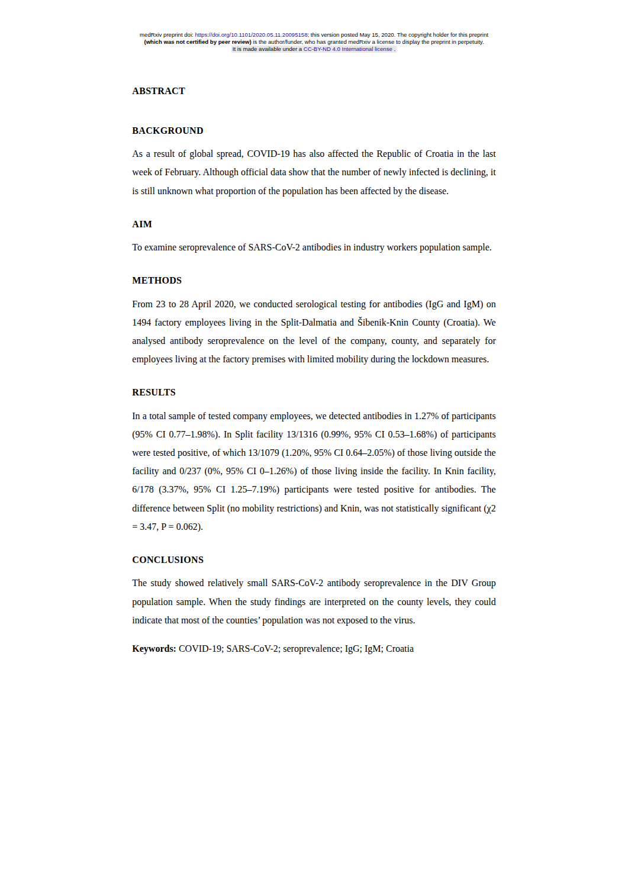medRxiv preprint doi: https://doi.org/10.1101/2020.05.11.20095158; this version posted May 15, 2020. The copyright holder for this preprint
(which was not certified by peer review) is the author/funder, who has granted medRxiv a license to display the preprint in perpetuity.
It is made available under a CC-BY-ND 4.0 International license .
ABSTRACT
BACKGROUND
As a result of global spread, COVID-19 has also affected the Republic of Croatia in the last week of February. Although official data show that the number of newly infected is declining, it is still unknown what proportion of the population has been affected by the disease.
AIM
To examine seroprevalence of SARS-CoV-2 antibodies in industry workers population sample.
METHODS
From 23 to 28 April 2020, we conducted serological testing for antibodies (IgG and IgM) on 1494 factory employees living in the Split-Dalmatia and Šibenik-Knin County (Croatia). We analysed antibody seroprevalence on the level of the company, county, and separately for employees living at the factory premises with limited mobility during the lockdown measures.
RESULTS
In a total sample of tested company employees, we detected antibodies in 1.27% of participants (95% CI 0.77–1.98%). In Split facility 13/1316 (0.99%, 95% CI 0.53–1.68%) of participants were tested positive, of which 13/1079 (1.20%, 95% CI 0.64–2.05%) of those living outside the facility and 0/237 (0%, 95% CI 0–1.26%) of those living inside the facility. In Knin facility, 6/178 (3.37%, 95% CI 1.25–7.19%) participants were tested positive for antibodies. The difference between Split (no mobility restrictions) and Knin, was not statistically significant (χ2 = 3.47, P = 0.062).
CONCLUSIONS
The study showed relatively small SARS-CoV-2 antibody seroprevalence in the DIV Group population sample. When the study findings are interpreted on the county levels, they could indicate that most of the counties’ population was not exposed to the virus.
Keywords: COVID-19; SARS-CoV-2; seroprevalence; IgG; IgM; Croatia